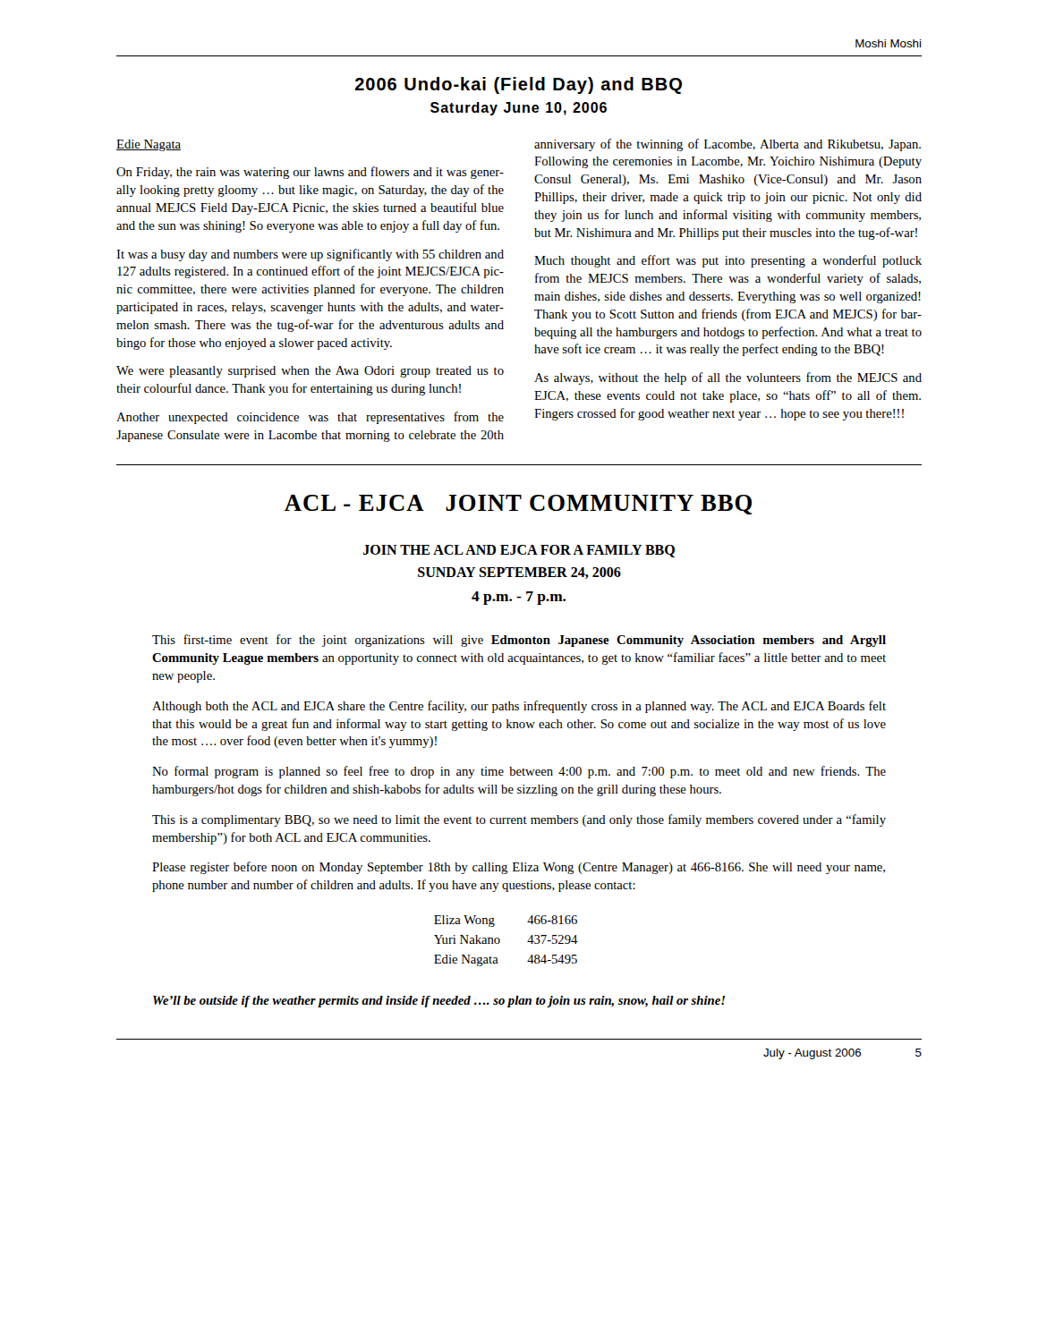Moshi Moshi
2006 Undo-kai (Field Day) and BBQ
Saturday June 10, 2006
Edie Nagata
On Friday, the rain was watering our lawns and flowers and it was generally looking pretty gloomy … but like magic, on Saturday, the day of the annual MEJCS Field Day-EJCA Picnic, the skies turned a beautiful blue and the sun was shining! So everyone was able to enjoy a full day of fun.
It was a busy day and numbers were up significantly with 55 children and 127 adults registered. In a continued effort of the joint MEJCS/EJCA picnic committee, there were activities planned for everyone. The children participated in races, relays, scavenger hunts with the adults, and watermelon smash. There was the tug-of-war for the adventurous adults and bingo for those who enjoyed a slower paced activity.
We were pleasantly surprised when the Awa Odori group treated us to their colourful dance. Thank you for entertaining us during lunch!
Another unexpected coincidence was that representatives from the Japanese Consulate were in Lacombe that morning to celebrate the 20th anniversary of the twinning of Lacombe, Alberta and Rikubetsu, Japan. Following the ceremonies in Lacombe, Mr. Yoichiro Nishimura (Deputy Consul General), Ms. Emi Mashiko (Vice-Consul) and Mr. Jason Phillips, their driver, made a quick trip to join our picnic. Not only did they join us for lunch and informal visiting with community members, but Mr. Nishimura and Mr. Phillips put their muscles into the tug-of-war!
Much thought and effort was put into presenting a wonderful potluck from the MEJCS members. There was a wonderful variety of salads, main dishes, side dishes and desserts. Everything was so well organized! Thank you to Scott Sutton and friends (from EJCA and MEJCS) for barbequing all the hamburgers and hotdogs to perfection. And what a treat to have soft ice cream … it was really the perfect ending to the BBQ!
As always, without the help of all the volunteers from the MEJCS and EJCA, these events could not take place, so “hats off” to all of them. Fingers crossed for good weather next year … hope to see you there!!!
ACL - EJCA JOINT COMMUNITY BBQ
JOIN THE ACL AND EJCA FOR A FAMILY BBQ
SUNDAY SEPTEMBER 24, 2006
4 p.m. - 7 p.m.
This first-time event for the joint organizations will give Edmonton Japanese Community Association members and Argyll Community League members an opportunity to connect with old acquaintances, to get to know “familiar faces” a little better and to meet new people.
Although both the ACL and EJCA share the Centre facility, our paths infrequently cross in a planned way. The ACL and EJCA Boards felt that this would be a great fun and informal way to start getting to know each other. So come out and socialize in the way most of us love the most …. over food (even better when it's yummy)!
No formal program is planned so feel free to drop in any time between 4:00 p.m. and 7:00 p.m. to meet old and new friends. The hamburgers/hot dogs for children and shish-kabobs for adults will be sizzling on the grill during these hours.
This is a complimentary BBQ, so we need to limit the event to current members (and only those family members covered under a “family membership”) for both ACL and EJCA communities.
Please register before noon on Monday September 18th by calling Eliza Wong (Centre Manager) at 466-8166. She will need your name, phone number and number of children and adults. If you have any questions, please contact:
| Eliza Wong | 466-8166 |
| Yuri Nakano | 437-5294 |
| Edie Nagata | 484-5495 |
We’ll be outside if the weather permits and inside if needed …. so plan to join us rain, snow, hail or shine!
July - August 2006 5